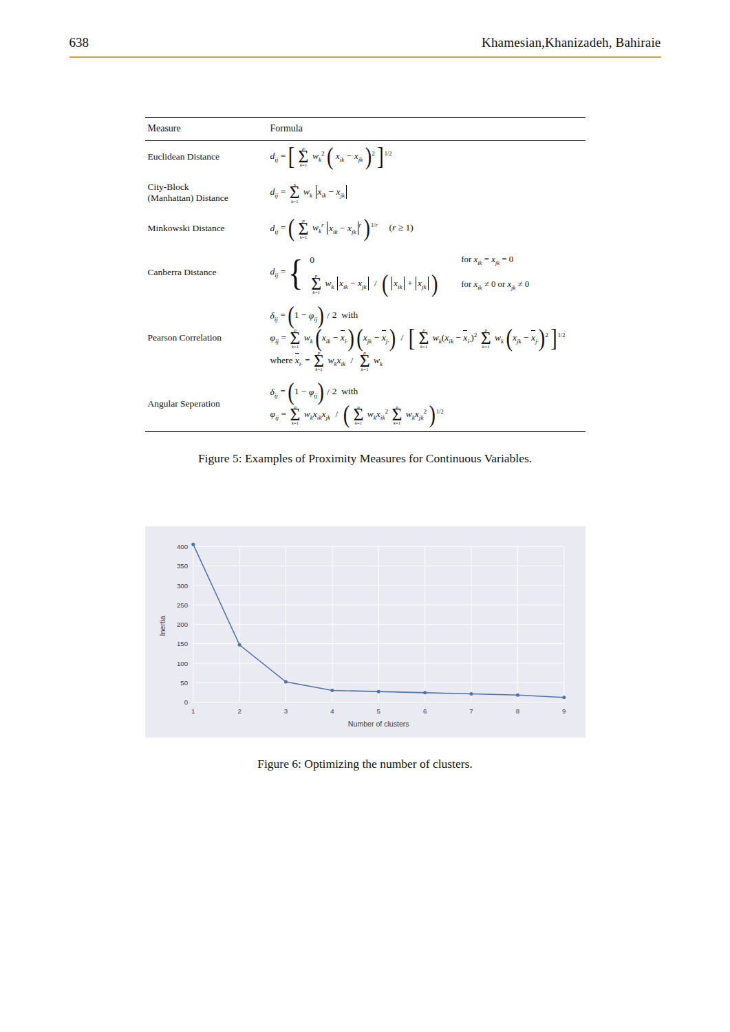638 Khamesian,Khanizadeh, Bahiraie
| Measure | Formula |
| --- | --- |
| Euclidean Distance | d ij = [ p Σ k =1 w k 2 ( x ik − x jk ) 2 ] 1/2 |
| City-Block (Manhattan) Distance | d ij = p Σ k =1 w k x ik − x jk |
| Minkowski Distance | d ij = ( p Σ k =1 w k r x ik − x jk r ) 1/ r ( r ≥ 1) |
| Canberra Distance | d ij = { 0 for x ik = x jk = 0 p Σ k =1 w k x ik − x jk / ( x ik + x jk ) for x ik ≠ 0 or x jk ≠ 0 |
| Pearson Correlation | δ ij = ( 1 − φ ij ) / 2 with φ ij = p Σ k =1 w k ( x ik − x i· ) ( x jk − x j· ) / [ p Σ k =1 w k ( x ik − x i· ) 2 p Σ k =1 w k ( x jk − x j· ) 2 ] 1/2 where x i· = p Σ k =1 w k x ik / p Σ k =1 w k |
| Angular Seperation | δ ij = ( 1 − φ ij ) / 2 with φ ij = p Σ k =1 w k x ik x jk / ( p Σ k =1 w k x ik 2 p Σ k =1 w k x jk 2 ) 1/2 |
Figure 5: Examples of Proximity Measures for Continuous Variables.
0 50 100 150 200 250 300 350 400 1 2 3 4 5 6 7 8 9 Number of clusters Inertia
Figure 6: Optimizing the number of clusters.